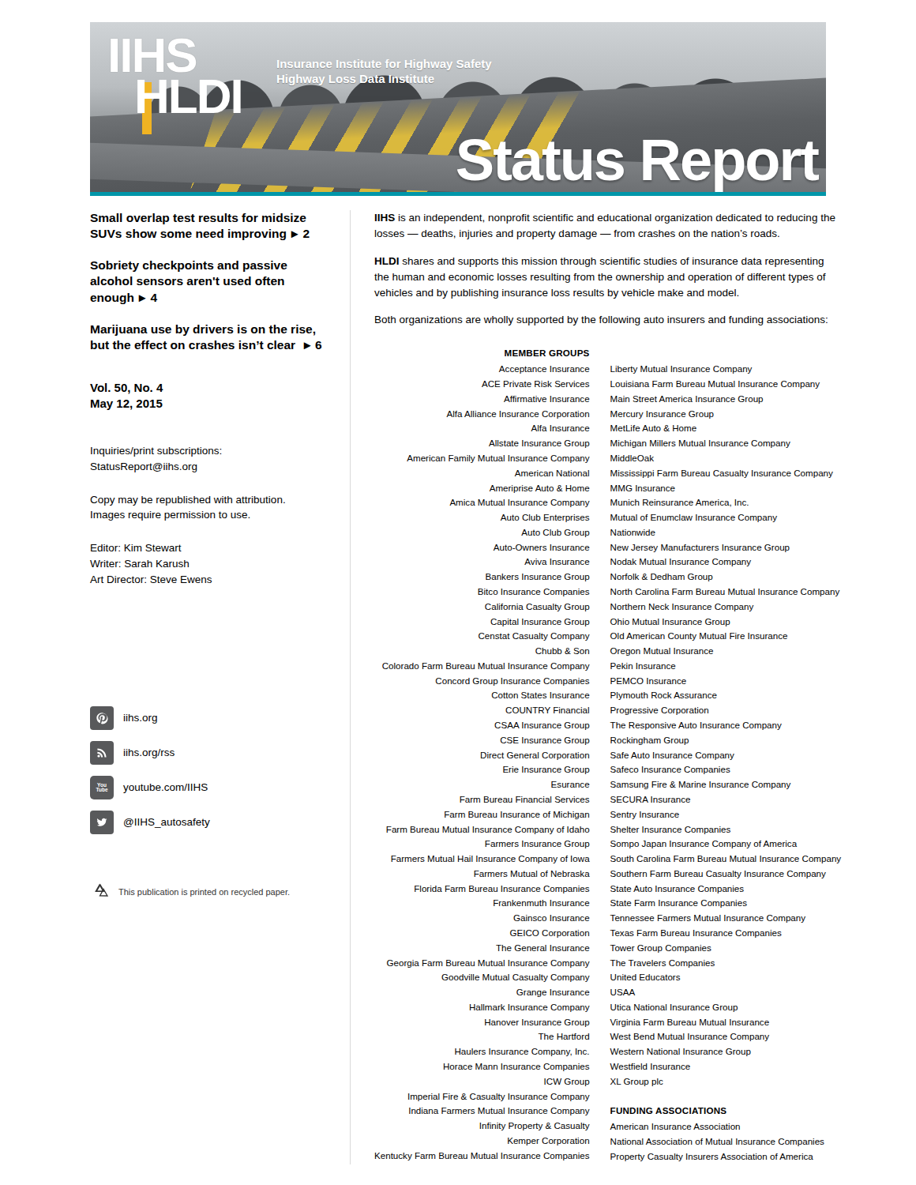IIHS HLDI
Insurance Institute for Highway Safety
Highway Loss Data Institute
Status Report
Small overlap test results for midsize SUVs show some need improving ▸ 2
Sobriety checkpoints and passive alcohol sensors aren't used often enough ▸ 4
Marijuana use by drivers is on the rise, but the effect on crashes isn’t clear ▸ 6
Vol. 50, No. 4
May 12, 2015
Inquiries/print subscriptions:
StatusReport@iihs.org
Copy may be republished with attribution.
Images require permission to use.
Editor: Kim Stewart
Writer: Sarah Karush
Art Director: Steve Ewens
iihs.org
iihs.org/rss
You
Tube youtube.com/IIHS
@IIHS_autosafety
This publication is printed on recycled paper.
IIHS is an independent, nonprofit scientific and educational organization dedicated to reducing the losses — deaths, injuries and property damage — from crashes on the nation’s roads.
HLDI shares and supports this mission through scientific studies of insurance data representing the human and economic losses resulting from the ownership and operation of different types of vehicles and by publishing insurance loss results by vehicle make and model.
Both organizations are wholly supported by the following auto insurers and funding associations:
MEMBER GROUPS
Acceptance Insurance
ACE Private Risk Services
Affirmative Insurance
Alfa Alliance Insurance Corporation
Alfa Insurance
Allstate Insurance Group
American Family Mutual Insurance Company
American National
Ameriprise Auto & Home
Amica Mutual Insurance Company
Auto Club Enterprises
Auto Club Group
Auto-Owners Insurance
Aviva Insurance
Bankers Insurance Group
Bitco Insurance Companies
California Casualty Group
Capital Insurance Group
Censtat Casualty Company
Chubb & Son
Colorado Farm Bureau Mutual Insurance Company
Concord Group Insurance Companies
Cotton States Insurance
COUNTRY Financial
CSAA Insurance Group
CSE Insurance Group
Direct General Corporation
Erie Insurance Group
Esurance
Farm Bureau Financial Services
Farm Bureau Insurance of Michigan
Farm Bureau Mutual Insurance Company of Idaho
Farmers Insurance Group
Farmers Mutual Hail Insurance Company of Iowa
Farmers Mutual of Nebraska
Florida Farm Bureau Insurance Companies
Frankenmuth Insurance
Gainsco Insurance
GEICO Corporation
The General Insurance
Georgia Farm Bureau Mutual Insurance Company
Goodville Mutual Casualty Company
Grange Insurance
Hallmark Insurance Company
Hanover Insurance Group
The Hartford
Haulers Insurance Company, Inc.
Horace Mann Insurance Companies
ICW Group
Imperial Fire & Casualty Insurance Company
Indiana Farmers Mutual Insurance Company
Infinity Property & Casualty
Kemper Corporation
Kentucky Farm Bureau Mutual Insurance Companies
Liberty Mutual Insurance Company
Louisiana Farm Bureau Mutual Insurance Company
Main Street America Insurance Group
Mercury Insurance Group
MetLife Auto & Home
Michigan Millers Mutual Insurance Company
MiddleOak
Mississippi Farm Bureau Casualty Insurance Company
MMG Insurance
Munich Reinsurance America, Inc.
Mutual of Enumclaw Insurance Company
Nationwide
New Jersey Manufacturers Insurance Group
Nodak Mutual Insurance Company
Norfolk & Dedham Group
North Carolina Farm Bureau Mutual Insurance Company
Northern Neck Insurance Company
Ohio Mutual Insurance Group
Old American County Mutual Fire Insurance
Oregon Mutual Insurance
Pekin Insurance
PEMCO Insurance
Plymouth Rock Assurance
Progressive Corporation
The Responsive Auto Insurance Company
Rockingham Group
Safe Auto Insurance Company
Safeco Insurance Companies
Samsung Fire & Marine Insurance Company
SECURA Insurance
Sentry Insurance
Shelter Insurance Companies
Sompo Japan Insurance Company of America
South Carolina Farm Bureau Mutual Insurance Company
Southern Farm Bureau Casualty Insurance Company
State Auto Insurance Companies
State Farm Insurance Companies
Tennessee Farmers Mutual Insurance Company
Texas Farm Bureau Insurance Companies
Tower Group Companies
The Travelers Companies
United Educators
USAA
Utica National Insurance Group
Virginia Farm Bureau Mutual Insurance
West Bend Mutual Insurance Company
Western National Insurance Group
Westfield Insurance
XL Group plc
FUNDING ASSOCIATIONS
American Insurance Association
National Association of Mutual Insurance Companies
Property Casualty Insurers Association of America